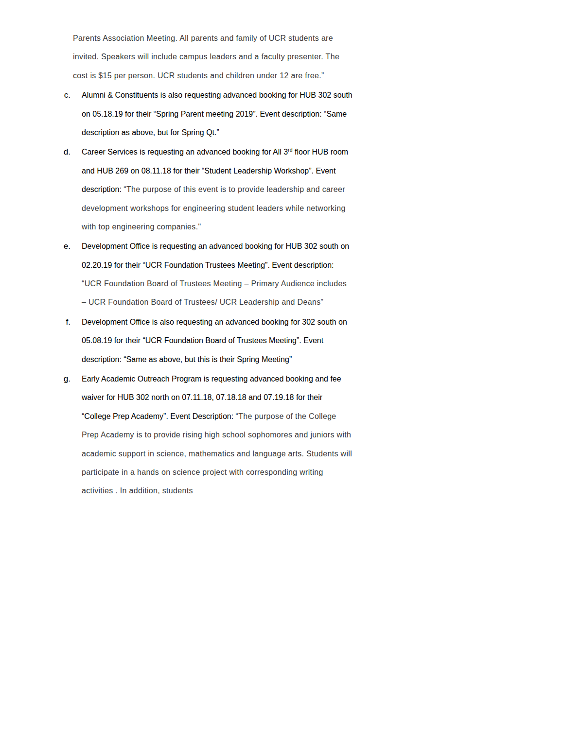Parents Association Meeting. All parents and family of UCR students are invited. Speakers will include campus leaders and a faculty presenter. The cost is $15 per person. UCR students and children under 12 are free.”
Alumni & Constituents is also requesting advanced booking for HUB 302 south on 05.18.19 for their “Spring Parent meeting 2019”. Event description: “Same description as above, but for Spring Qt.”
Career Services is requesting an advanced booking for All 3rd floor HUB room and HUB 269 on 08.11.18 for their “Student Leadership Workshop”. Event description: “The purpose of this event is to provide leadership and career development workshops for engineering student leaders while networking with top engineering companies."
Development Office is requesting an advanced booking for HUB 302 south on 02.20.19 for their “UCR Foundation Trustees Meeting”. Event description: “UCR Foundation Board of Trustees Meeting – Primary Audience includes – UCR Foundation Board of Trustees/ UCR Leadership and Deans”
Development Office is also requesting an advanced booking for 302 south on 05.08.19 for their “UCR Foundation Board of Trustees Meeting”. Event description: “Same as above, but this is their Spring Meeting”
Early Academic Outreach Program is requesting advanced booking and fee waiver for HUB 302 north on 07.11.18, 07.18.18 and 07.19.18 for their “College Prep Academy”. Event Description: “The purpose of the College Prep Academy is to provide rising high school sophomores and juniors with academic support in science, mathematics and language arts. Students will participate in a hands on science project with corresponding writing activities . In addition, students